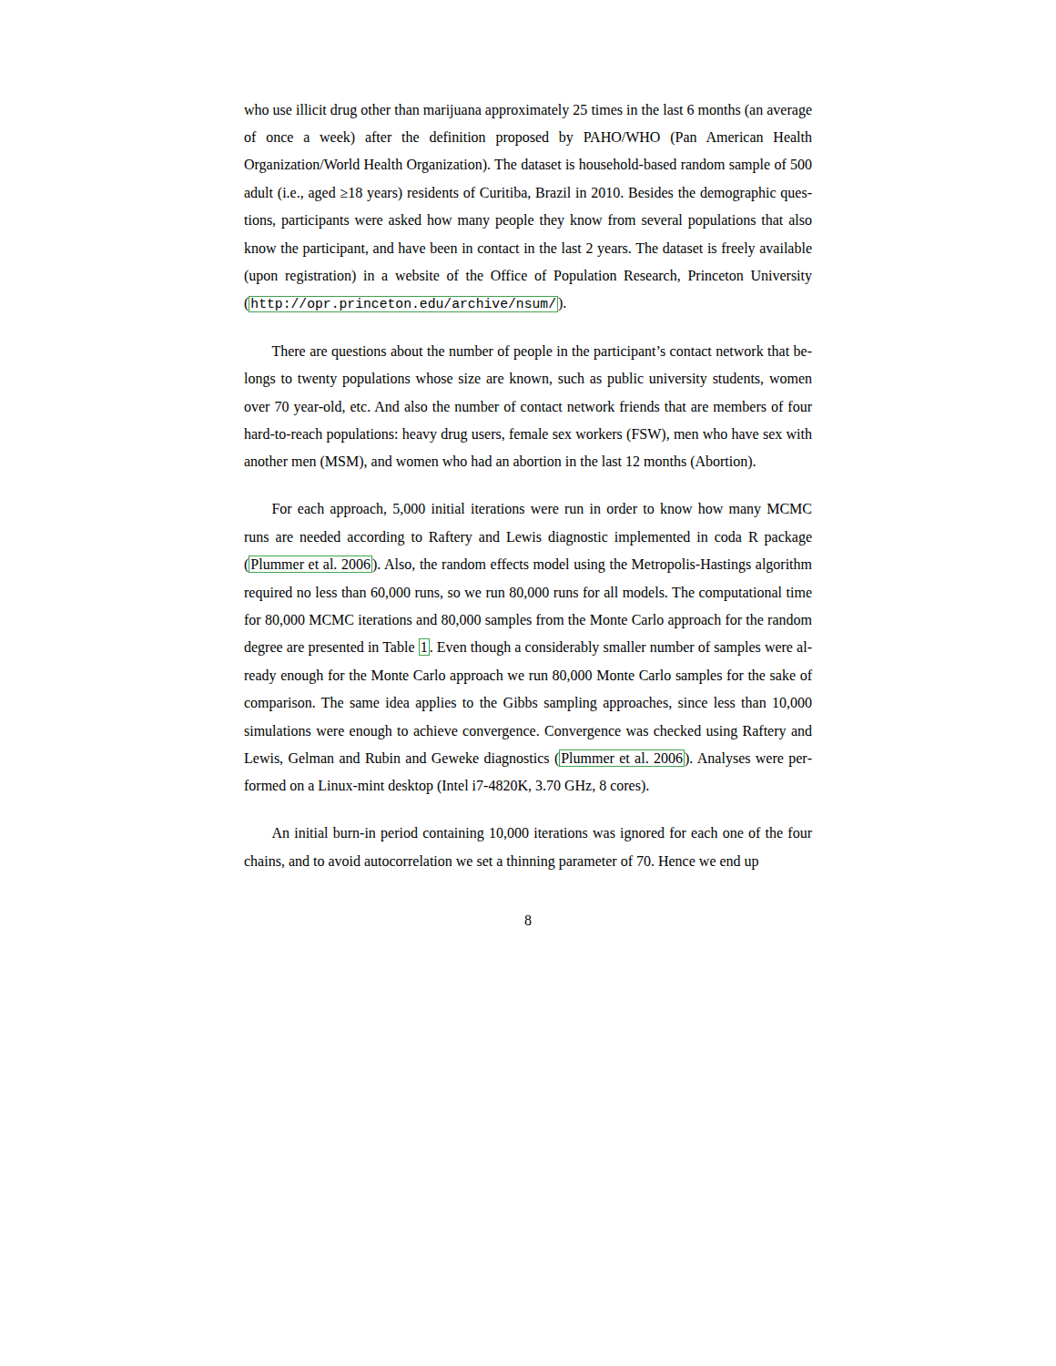who use illicit drug other than marijuana approximately 25 times in the last 6 months (an average of once a week) after the definition proposed by PAHO/WHO (Pan American Health Organization/World Health Organization). The dataset is household-based random sample of 500 adult (i.e., aged ≥18 years) residents of Curitiba, Brazil in 2010. Besides the demographic questions, participants were asked how many people they know from several populations that also know the participant, and have been in contact in the last 2 years. The dataset is freely available (upon registration) in a website of the Office of Population Research, Princeton University (http://opr.princeton.edu/archive/nsum/).
There are questions about the number of people in the participant’s contact network that belongs to twenty populations whose size are known, such as public university students, women over 70 year-old, etc. And also the number of contact network friends that are members of four hard-to-reach populations: heavy drug users, female sex workers (FSW), men who have sex with another men (MSM), and women who had an abortion in the last 12 months (Abortion).
For each approach, 5,000 initial iterations were run in order to know how many MCMC runs are needed according to Raftery and Lewis diagnostic implemented in coda R package (Plummer et al. 2006). Also, the random effects model using the Metropolis-Hastings algorithm required no less than 60,000 runs, so we run 80,000 runs for all models. The computational time for 80,000 MCMC iterations and 80,000 samples from the Monte Carlo approach for the random degree are presented in Table 1. Even though a considerably smaller number of samples were already enough for the Monte Carlo approach we run 80,000 Monte Carlo samples for the sake of comparison. The same idea applies to the Gibbs sampling approaches, since less than 10,000 simulations were enough to achieve convergence. Convergence was checked using Raftery and Lewis, Gelman and Rubin and Geweke diagnostics (Plummer et al. 2006). Analyses were performed on a Linux-mint desktop (Intel i7-4820K, 3.70 GHz, 8 cores).
An initial burn-in period containing 10,000 iterations was ignored for each one of the four chains, and to avoid autocorrelation we set a thinning parameter of 70. Hence we end up
8